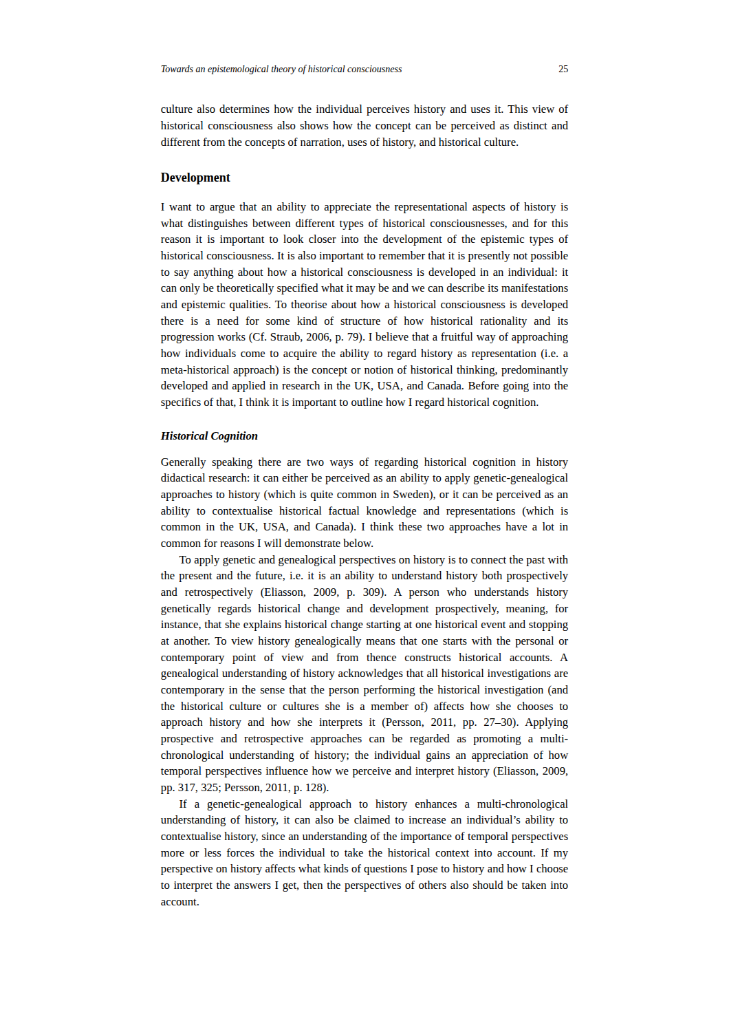Towards an epistemological theory of historical consciousness 25
culture also determines how the individual perceives history and uses it. This view of historical consciousness also shows how the concept can be perceived as distinct and different from the concepts of narration, uses of history, and historical culture.
Development
I want to argue that an ability to appreciate the representational aspects of history is what distinguishes between different types of historical consciousnesses, and for this reason it is important to look closer into the development of the epistemic types of historical consciousness. It is also important to remember that it is presently not possible to say anything about how a historical consciousness is developed in an individual: it can only be theoretically specified what it may be and we can describe its manifestations and epistemic qualities. To theorise about how a historical consciousness is developed there is a need for some kind of structure of how historical rationality and its progression works (Cf. Straub, 2006, p. 79). I believe that a fruitful way of approaching how individuals come to acquire the ability to regard history as representation (i.e. a meta-historical approach) is the concept or notion of historical thinking, predominantly developed and applied in research in the UK, USA, and Canada. Before going into the specifics of that, I think it is important to outline how I regard historical cognition.
Historical Cognition
Generally speaking there are two ways of regarding historical cognition in history didactical research: it can either be perceived as an ability to apply genetic-genealogical approaches to history (which is quite common in Sweden), or it can be perceived as an ability to contextualise historical factual knowledge and representations (which is common in the UK, USA, and Canada). I think these two approaches have a lot in common for reasons I will demonstrate below.
To apply genetic and genealogical perspectives on history is to connect the past with the present and the future, i.e. it is an ability to understand history both prospectively and retrospectively (Eliasson, 2009, p. 309). A person who understands history genetically regards historical change and development prospectively, meaning, for instance, that she explains historical change starting at one historical event and stopping at another. To view history genealogically means that one starts with the personal or contemporary point of view and from thence constructs historical accounts. A genealogical understanding of history acknowledges that all historical investigations are contemporary in the sense that the person performing the historical investigation (and the historical culture or cultures she is a member of) affects how she chooses to approach history and how she interprets it (Persson, 2011, pp. 27–30). Applying prospective and retrospective approaches can be regarded as promoting a multi-chronological understanding of history; the individual gains an appreciation of how temporal perspectives influence how we perceive and interpret history (Eliasson, 2009, pp. 317, 325; Persson, 2011, p. 128).
If a genetic-genealogical approach to history enhances a multi-chronological understanding of history, it can also be claimed to increase an individual’s ability to contextualise history, since an understanding of the importance of temporal perspectives more or less forces the individual to take the historical context into account. If my perspective on history affects what kinds of questions I pose to history and how I choose to interpret the answers I get, then the perspectives of others also should be taken into account.